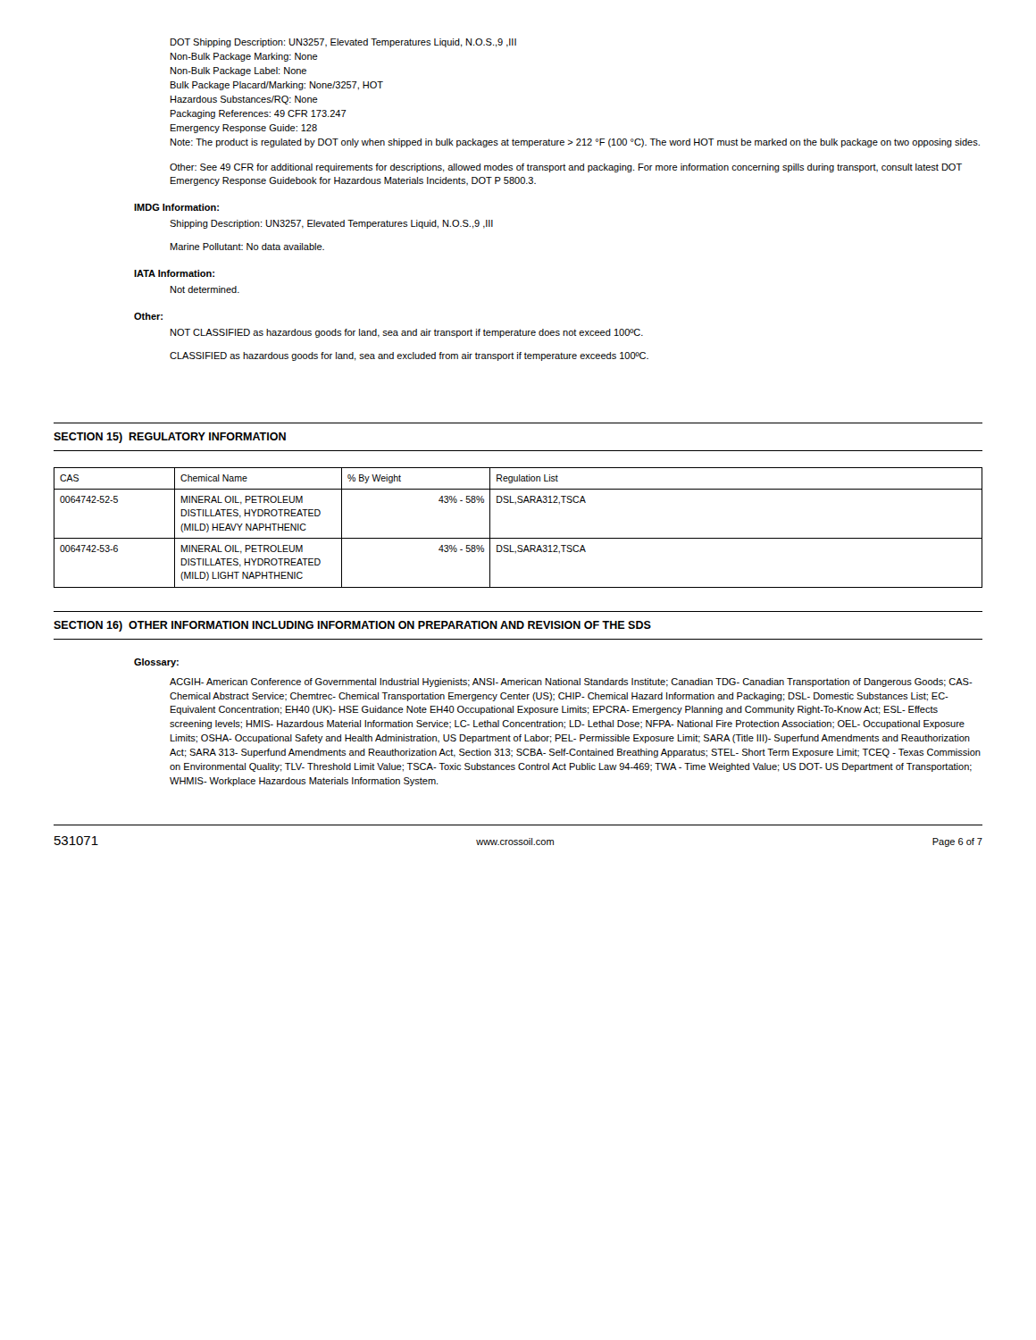DOT Shipping Description: UN3257, Elevated Temperatures Liquid, N.O.S.,9 ,III
Non-Bulk Package Marking: None
Non-Bulk Package Label: None
Bulk Package Placard/Marking: None/3257, HOT
Hazardous Substances/RQ: None
Packaging References: 49 CFR 173.247
Emergency Response Guide: 128
Note: The product is regulated by DOT only when shipped in bulk packages at temperature > 212 °F (100 °C). The word HOT must be marked on the bulk package on two opposing sides.
Other: See 49 CFR for additional requirements for descriptions, allowed modes of transport and packaging. For more information concerning spills during transport, consult latest DOT Emergency Response Guidebook for Hazardous Materials Incidents, DOT P 5800.3.
IMDG Information:
Shipping Description: UN3257, Elevated Temperatures Liquid, N.O.S.,9 ,III
Marine Pollutant: No data available.
IATA Information:
Not determined.
Other:
NOT CLASSIFIED as hazardous goods for land, sea and air transport if temperature does not exceed 100ºC.
CLASSIFIED as hazardous goods for land, sea and excluded from air transport if temperature exceeds 100ºC.
SECTION 15) REGULATORY INFORMATION
| CAS | Chemical Name | % By Weight | Regulation List |
| 0064742-52-5 | MINERAL OIL, PETROLEUM DISTILLATES, HYDROTREATED (MILD) HEAVY NAPHTHENIC | 43% - 58% | DSL,SARA312,TSCA |
| 0064742-53-6 | MINERAL OIL, PETROLEUM DISTILLATES, HYDROTREATED (MILD) LIGHT NAPHTHENIC | 43% - 58% | DSL,SARA312,TSCA |
SECTION 16) OTHER INFORMATION INCLUDING INFORMATION ON PREPARATION AND REVISION OF THE SDS
Glossary:
ACGIH- American Conference of Governmental Industrial Hygienists; ANSI- American National Standards Institute; Canadian TDG- Canadian Transportation of Dangerous Goods; CAS- Chemical Abstract Service; Chemtrec- Chemical Transportation Emergency Center (US); CHIP- Chemical Hazard Information and Packaging; DSL- Domestic Substances List; EC- Equivalent Concentration; EH40 (UK)- HSE Guidance Note EH40 Occupational Exposure Limits; EPCRA- Emergency Planning and Community Right-To-Know Act; ESL- Effects screening levels; HMIS- Hazardous Material Information Service; LC- Lethal Concentration; LD- Lethal Dose; NFPA- National Fire Protection Association; OEL- Occupational Exposure Limits; OSHA- Occupational Safety and Health Administration, US Department of Labor; PEL- Permissible Exposure Limit; SARA (Title III)- Superfund Amendments and Reauthorization Act; SARA 313- Superfund Amendments and Reauthorization Act, Section 313; SCBA- Self-Contained Breathing Apparatus; STEL- Short Term Exposure Limit; TCEQ - Texas Commission on Environmental Quality; TLV- Threshold Limit Value; TSCA- Toxic Substances Control Act Public Law 94-469; TWA - Time Weighted Value; US DOT- US Department of Transportation; WHMIS- Workplace Hazardous Materials Information System.
531071
www.crossoil.com
Page 6 of 7